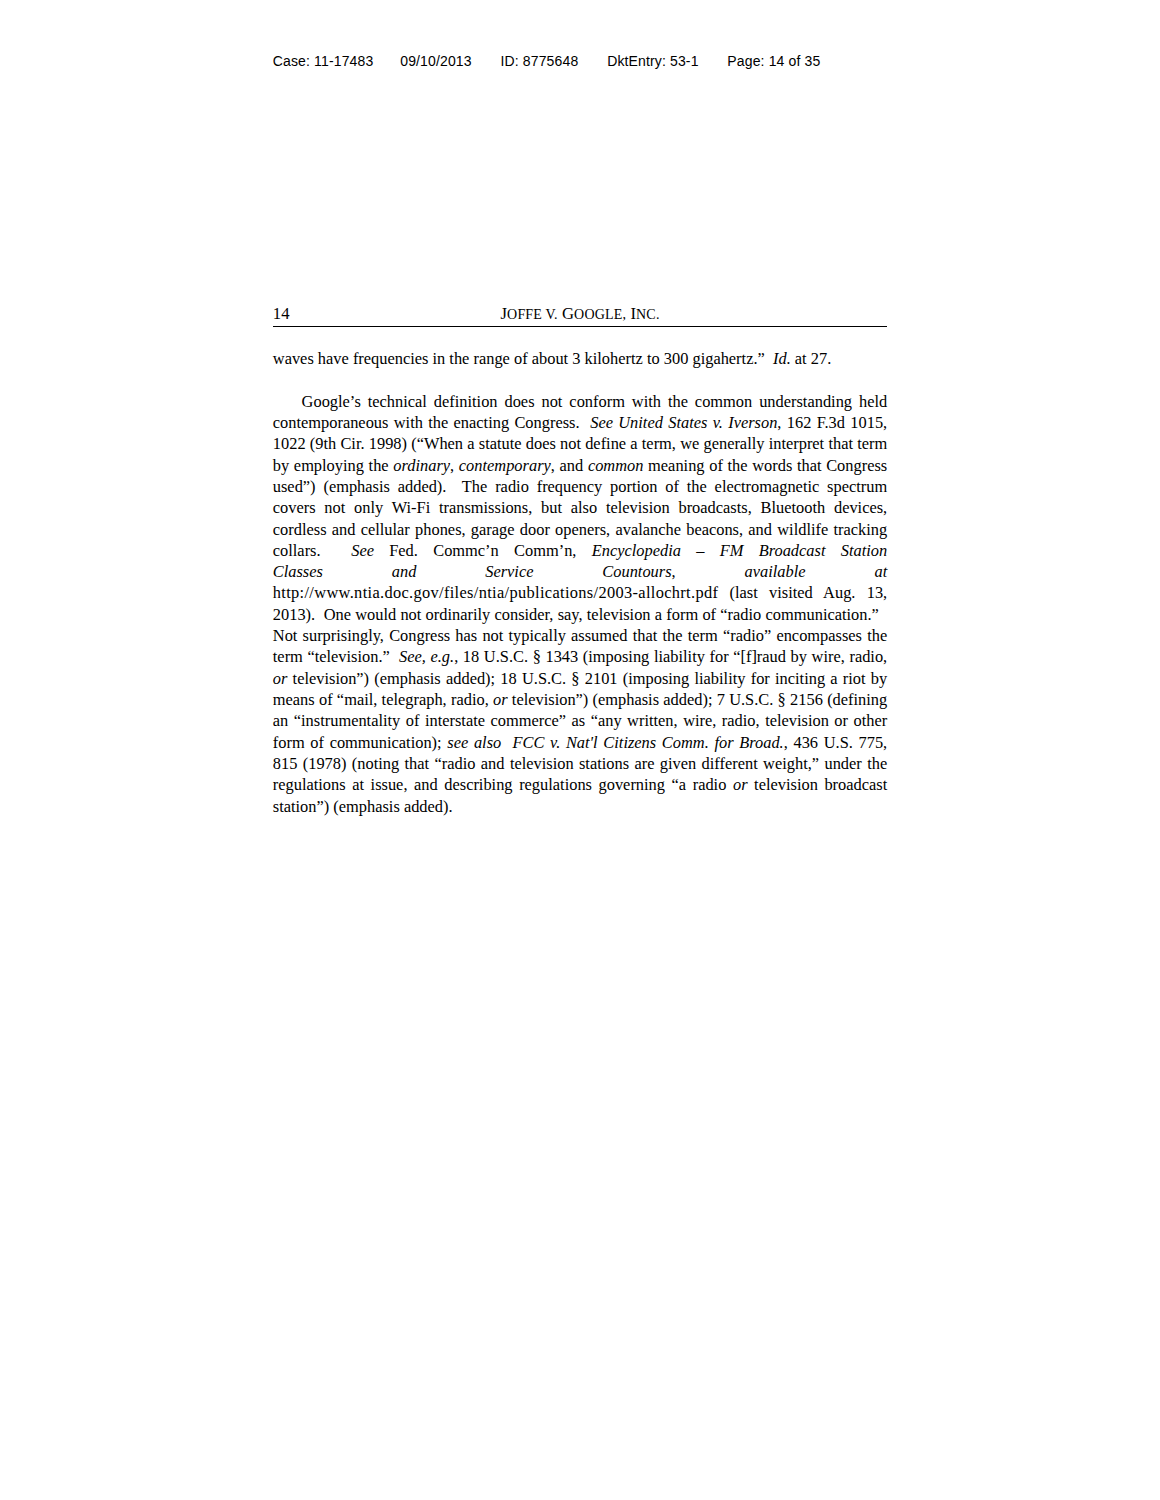Case: 11-1748309/10/2013 ID: 8775648 DktEntry: 53-1 Page: 14 of 35
14
JOFFE V. GOOGLE, INC.
waves have frequencies in the range of about 3 kilohertz to 300 gigahertz.” Id. at 27.
Google’s technical definition does not conform with the common understanding held contemporaneous with the enacting Congress. See United States v. Iverson, 162 F.3d 1015, 1022 (9th Cir. 1998) (“When a statute does not define a term, we generally interpret that term by employing the ordinary, contemporary, and common meaning of the words that Congress used”) (emphasis added). The radio frequency portion of the electromagnetic spectrum covers not only Wi-Fi transmissions, but also television broadcasts, Bluetooth devices, cordless and cellular phones, garage door openers, avalanche beacons, and wildlife tracking collars. See Fed. Commc’n Comm’n, Encyclopedia – FM Broadcast Station Classes and Service Countours, available at http://www.ntia.doc.gov/files/ntia/publications/2003-allochrt.pdf (last visited Aug. 13, 2013). One would not ordinarily consider, say, television a form of “radio communication.” Not surprisingly, Congress has not typically assumed that the term “radio” encompasses the term “television.” See, e.g., 18 U.S.C. § 1343 (imposing liability for “[f]raud by wire, radio, or television”) (emphasis added); 18 U.S.C. § 2101 (imposing liability for inciting a riot by means of “mail, telegraph, radio, or television”) (emphasis added); 7 U.S.C. § 2156 (defining an “instrumentality of interstate commerce” as “any written, wire, radio, television or other form of communication); see also FCC v. Nat'l Citizens Comm. for Broad., 436 U.S. 775, 815 (1978) (noting that “radio and television stations are given different weight,” under the regulations at issue, and describing regulations governing “a radio or television broadcast station”) (emphasis added).